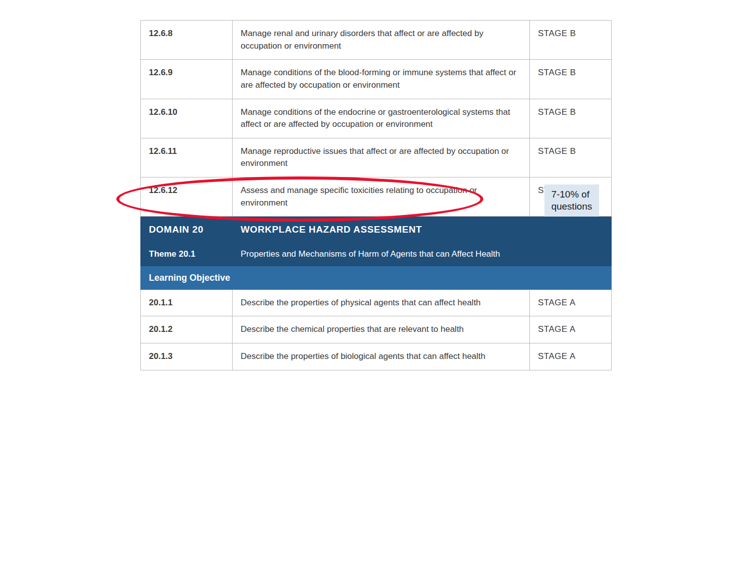| 12.6.8 | Manage renal and urinary disorders that affect or are affected by occupation or environment | STAGE B |
| 12.6.9 | Manage conditions of the blood-forming or immune systems that affect or are affected by occupation or environment | STAGE B |
| 12.6.10 | Manage conditions of the endocrine or gastroenterological systems that affect or are affected by occupation or environment | STAGE B |
| 12.6.11 | Manage reproductive issues that affect or are affected by occupation or environment | STAGE B |
| 12.6.12 | Assess and manage specific toxicities relating to occupation or environment | STAGE B |
| DOMAIN 20 | WORKPLACE HAZARD ASSESSMENT | |
| Theme 20.1 | Properties and Mechanisms of Harm of Agents that can Affect Health | |
| Learning Objective |
| 20.1.1 | Describe the properties of physical agents that can affect health | STAGE A |
| 20.1.2 | Describe the chemical properties that are relevant to health | STAGE A |
| 20.1.3 | Describe the properties of biological agents that can affect health | STAGE A |
7-10% of
questions